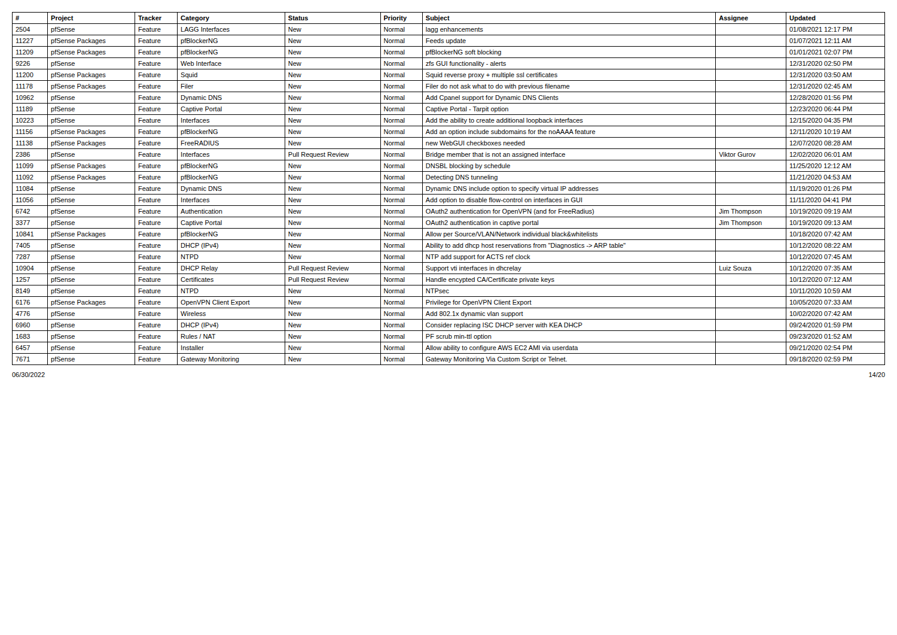| # | Project | Tracker | Category | Status | Priority | Subject | Assignee | Updated |
| --- | --- | --- | --- | --- | --- | --- | --- | --- |
| 2504 | pfSense | Feature | LAGG Interfaces | New | Normal | lagg enhancements | | 01/08/2021 12:17 PM |
| 11227 | pfSense Packages | Feature | pfBlockerNG | New | Normal | Feeds update | | 01/07/2021 12:11 AM |
| 11209 | pfSense Packages | Feature | pfBlockerNG | New | Normal | pfBlockerNG soft blocking | | 01/01/2021 02:07 PM |
| 9226 | pfSense | Feature | Web Interface | New | Normal | zfs GUI functionality - alerts | | 12/31/2020 02:50 PM |
| 11200 | pfSense Packages | Feature | Squid | New | Normal | Squid reverse proxy + multiple ssl certificates | | 12/31/2020 03:50 AM |
| 11178 | pfSense Packages | Feature | Filer | New | Normal | Filer do not ask what to do with previous filename | | 12/31/2020 02:45 AM |
| 10962 | pfSense | Feature | Dynamic DNS | New | Normal | Add Cpanel support for Dynamic DNS Clients | | 12/28/2020 01:56 PM |
| 11189 | pfSense | Feature | Captive Portal | New | Normal | Captive Portal - Tarpit option | | 12/23/2020 06:44 PM |
| 10223 | pfSense | Feature | Interfaces | New | Normal | Add the ability to create additional loopback interfaces | | 12/15/2020 04:35 PM |
| 11156 | pfSense Packages | Feature | pfBlockerNG | New | Normal | Add an option include subdomains for the noAAAA feature | | 12/11/2020 10:19 AM |
| 11138 | pfSense Packages | Feature | FreeRADIUS | New | Normal | new WebGUI checkboxes needed | | 12/07/2020 08:28 AM |
| 2386 | pfSense | Feature | Interfaces | Pull Request Review | Normal | Bridge member that is not an assigned interface | Viktor Gurov | 12/02/2020 06:01 AM |
| 11099 | pfSense Packages | Feature | pfBlockerNG | New | Normal | DNSBL blocking by schedule | | 11/25/2020 12:12 AM |
| 11092 | pfSense Packages | Feature | pfBlockerNG | New | Normal | Detecting DNS tunneling | | 11/21/2020 04:53 AM |
| 11084 | pfSense | Feature | Dynamic DNS | New | Normal | Dynamic DNS include option to specify virtual IP addresses | | 11/19/2020 01:26 PM |
| 11056 | pfSense | Feature | Interfaces | New | Normal | Add option to disable flow-control on interfaces in GUI | | 11/11/2020 04:41 PM |
| 6742 | pfSense | Feature | Authentication | New | Normal | OAuth2 authentication for OpenVPN (and for FreeRadius) | Jim Thompson | 10/19/2020 09:19 AM |
| 3377 | pfSense | Feature | Captive Portal | New | Normal | OAuth2 authentication in captive portal | Jim Thompson | 10/19/2020 09:13 AM |
| 10841 | pfSense Packages | Feature | pfBlockerNG | New | Normal | Allow per Source/VLAN/Network individual black&whitelists | | 10/18/2020 07:42 AM |
| 7405 | pfSense | Feature | DHCP (IPv4) | New | Normal | Ability to add dhcp host reservations from "Diagnostics -> ARP table" | | 10/12/2020 08:22 AM |
| 7287 | pfSense | Feature | NTPD | New | Normal | NTP add support for ACTS ref clock | | 10/12/2020 07:45 AM |
| 10904 | pfSense | Feature | DHCP Relay | Pull Request Review | Normal | Support vti interfaces in dhcrelay | Luiz Souza | 10/12/2020 07:35 AM |
| 1257 | pfSense | Feature | Certificates | Pull Request Review | Normal | Handle encypted CA/Certificate private keys | | 10/12/2020 07:12 AM |
| 8149 | pfSense | Feature | NTPD | New | Normal | NTPsec | | 10/11/2020 10:59 AM |
| 6176 | pfSense Packages | Feature | OpenVPN Client Export | New | Normal | Privilege for OpenVPN Client Export | | 10/05/2020 07:33 AM |
| 4776 | pfSense | Feature | Wireless | New | Normal | Add 802.1x dynamic vlan support | | 10/02/2020 07:42 AM |
| 6960 | pfSense | Feature | DHCP (IPv4) | New | Normal | Consider replacing ISC DHCP server with KEA DHCP | | 09/24/2020 01:59 PM |
| 1683 | pfSense | Feature | Rules / NAT | New | Normal | PF scrub min-ttl option | | 09/23/2020 01:52 AM |
| 6457 | pfSense | Feature | Installer | New | Normal | Allow ability to configure AWS EC2 AMI via userdata | | 09/21/2020 02:54 PM |
| 7671 | pfSense | Feature | Gateway Monitoring | New | Normal | Gateway Monitoring Via Custom Script or Telnet. | | 09/18/2020 02:59 PM |
06/30/2022 14/20